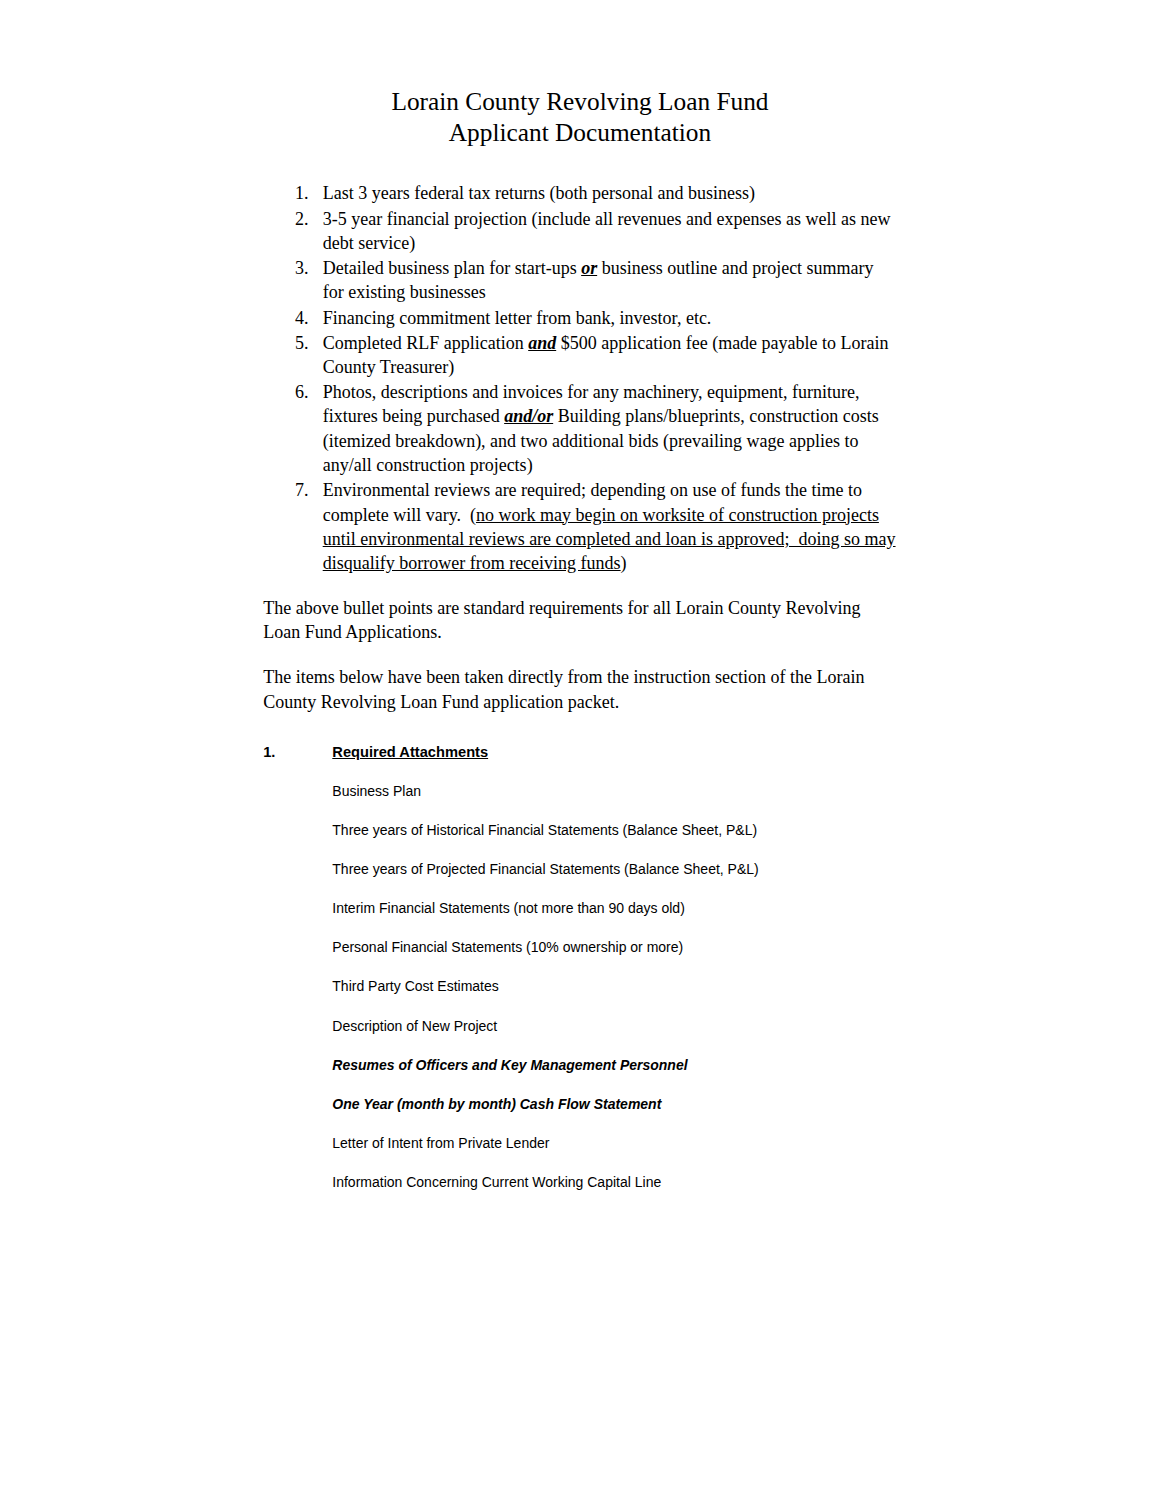Lorain County Revolving Loan Fund
Applicant Documentation
Last 3 years federal tax returns (both personal and business)
3-5 year financial projection (include all revenues and expenses as well as new debt service)
Detailed business plan for start-ups or business outline and project summary for existing businesses
Financing commitment letter from bank, investor, etc.
Completed RLF application and $500 application fee (made payable to Lorain County Treasurer)
Photos, descriptions and invoices for any machinery, equipment, furniture, fixtures being purchased and/or Building plans/blueprints, construction costs (itemized breakdown), and two additional bids (prevailing wage applies to any/all construction projects)
Environmental reviews are required; depending on use of funds the time to complete will vary. (no work may begin on worksite of construction projects until environmental reviews are completed and loan is approved; doing so may disqualify borrower from receiving funds)
The above bullet points are standard requirements for all Lorain County Revolving Loan Fund Applications.
The items below have been taken directly from the instruction section of the Lorain County Revolving Loan Fund application packet.
1. Required Attachments
Business Plan
Three years of Historical Financial Statements (Balance Sheet, P&L)
Three years of Projected Financial Statements (Balance Sheet, P&L)
Interim Financial Statements (not more than 90 days old)
Personal Financial Statements (10% ownership or more)
Third Party Cost Estimates
Description of New Project
Resumes of Officers and Key Management Personnel
One Year (month by month) Cash Flow Statement
Letter of Intent from Private Lender
Information Concerning Current Working Capital Line